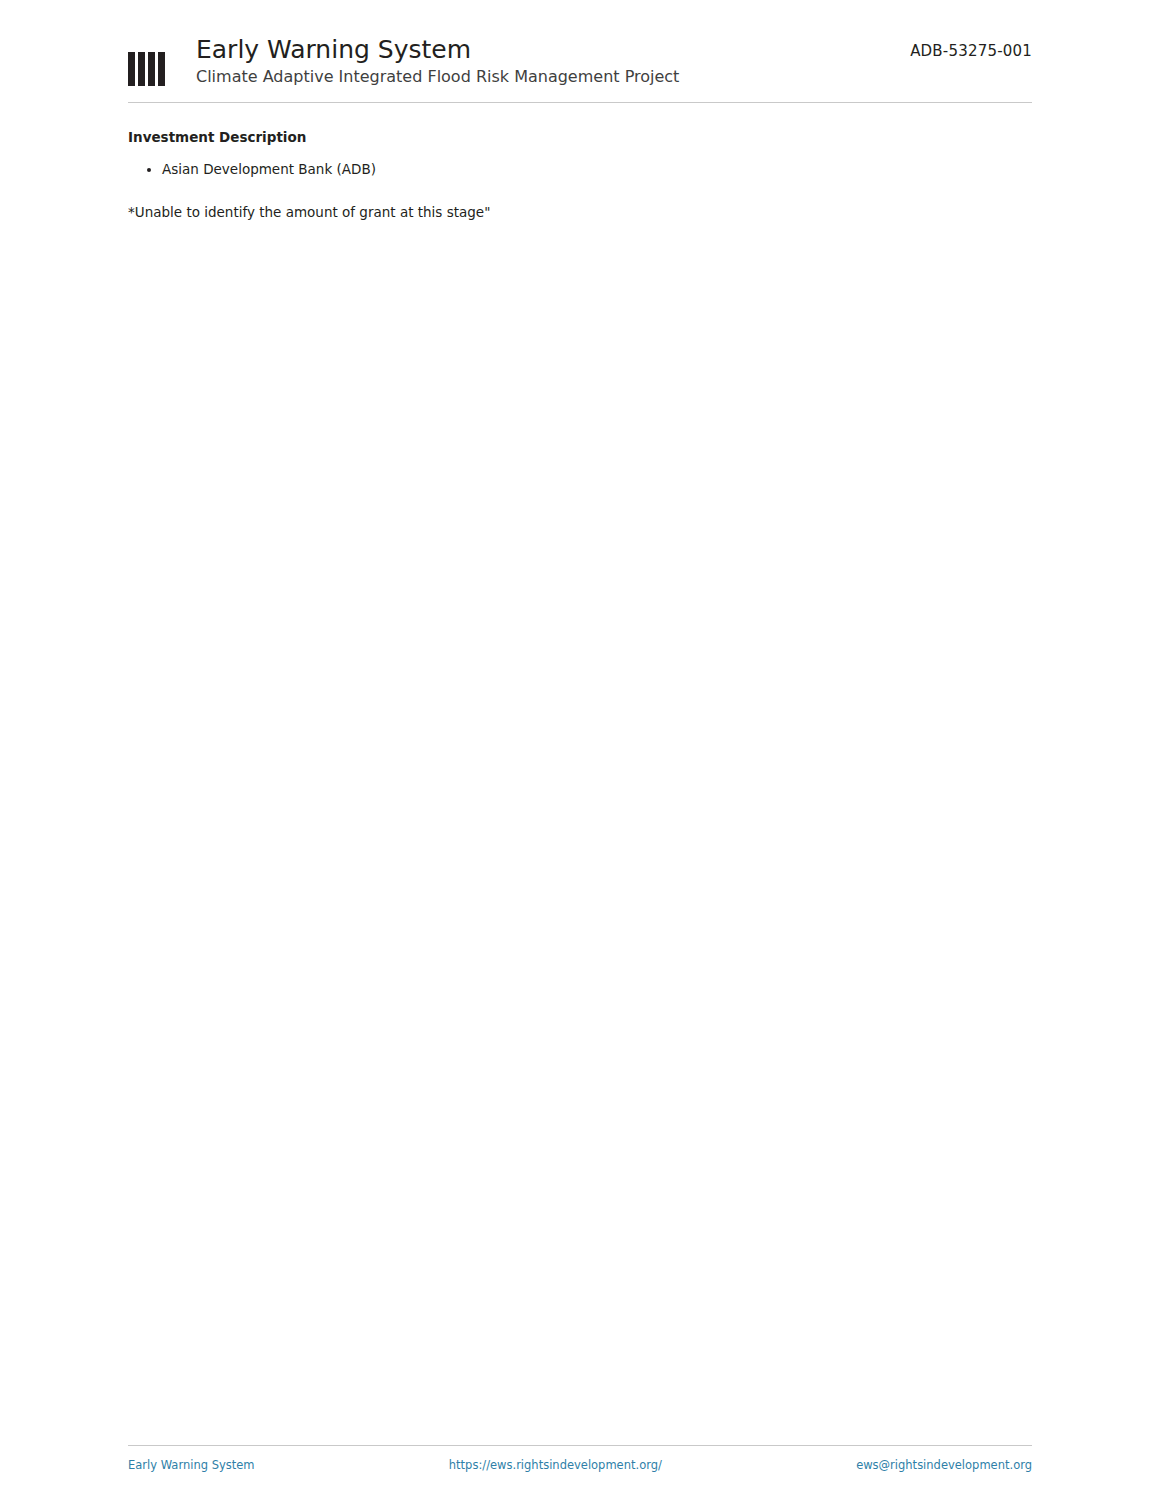Early Warning System
Climate Adaptive Integrated Flood Risk Management Project
ADB-53275-001
Investment Description
Asian Development Bank (ADB)
*Unable to identify the amount of grant at this stage"
Early Warning System
https://ews.rightsindevelopment.org/
ews@rightsindevelopment.org